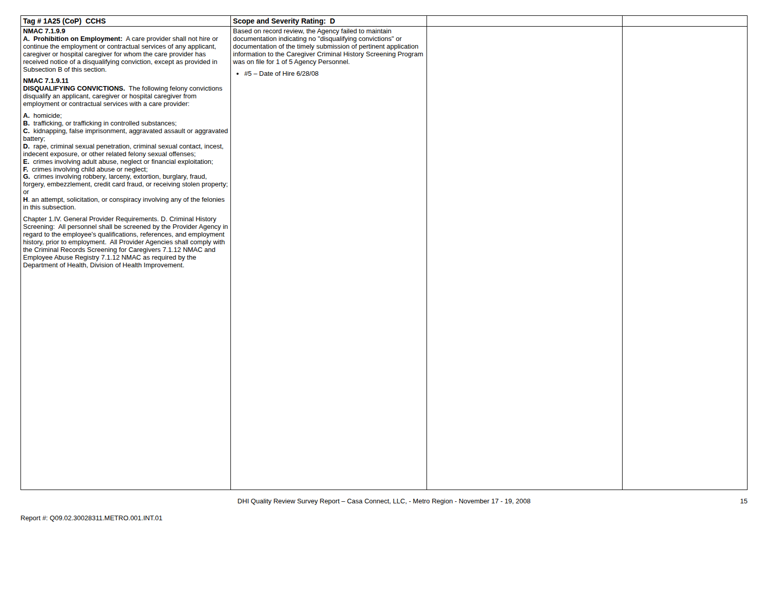| Tag # 1A25 (CoP) CCHS | Scope and Severity Rating: D | | |
| NMAC 7.1.9.9 A. Prohibition on Employment: A care provider shall not hire or continue the employment or contractual services of any applicant, caregiver or hospital caregiver for whom the care provider has received notice of a disqualifying conviction, except as provided in Subsection B of this section. NMAC 7.1.9.11 DISQUALIFYING CONVICTIONS. The following felony convictions disqualify an applicant, caregiver or hospital caregiver from employment or contractual services with a care provider: A. homicide; B. trafficking, or trafficking in controlled substances; C. kidnapping, false imprisonment, aggravated assault or aggravated battery; D. rape, criminal sexual penetration, criminal sexual contact, incest, indecent exposure, or other related felony sexual offenses; E. crimes involving adult abuse, neglect or financial exploitation; F. crimes involving child abuse or neglect; G. crimes involving robbery, larceny, extortion, burglary, fraud, forgery, embezzlement, credit card fraud, or receiving stolen property; or H . an attempt, solicitation, or conspiracy involving any of the felonies in this subsection. Chapter 1.IV. General Provider Requirements. D. Criminal History Screening: All personnel shall be screened by the Provider Agency in regard to the employee's qualifications, references, and employment history, prior to employment. All Provider Agencies shall comply with the Criminal Records Screening for Caregivers 7.1.12 NMAC and Employee Abuse Registry 7.1.12 NMAC as required by the Department of Health, Division of Health Improvement. | Based on record review, the Agency failed to maintain documentation indicating no "disqualifying convictions" or documentation of the timely submission of pertinent application information to the Caregiver Criminal History Screening Program was on file for 1 of 5 Agency Personnel. #5 – Date of Hire 6/28/08 | | |
DHI Quality Review Survey Report – Casa Connect, LLC, - Metro Region - November 17 - 19, 2008
15
Report #: Q09.02.30028311.METRO.001.INT.01